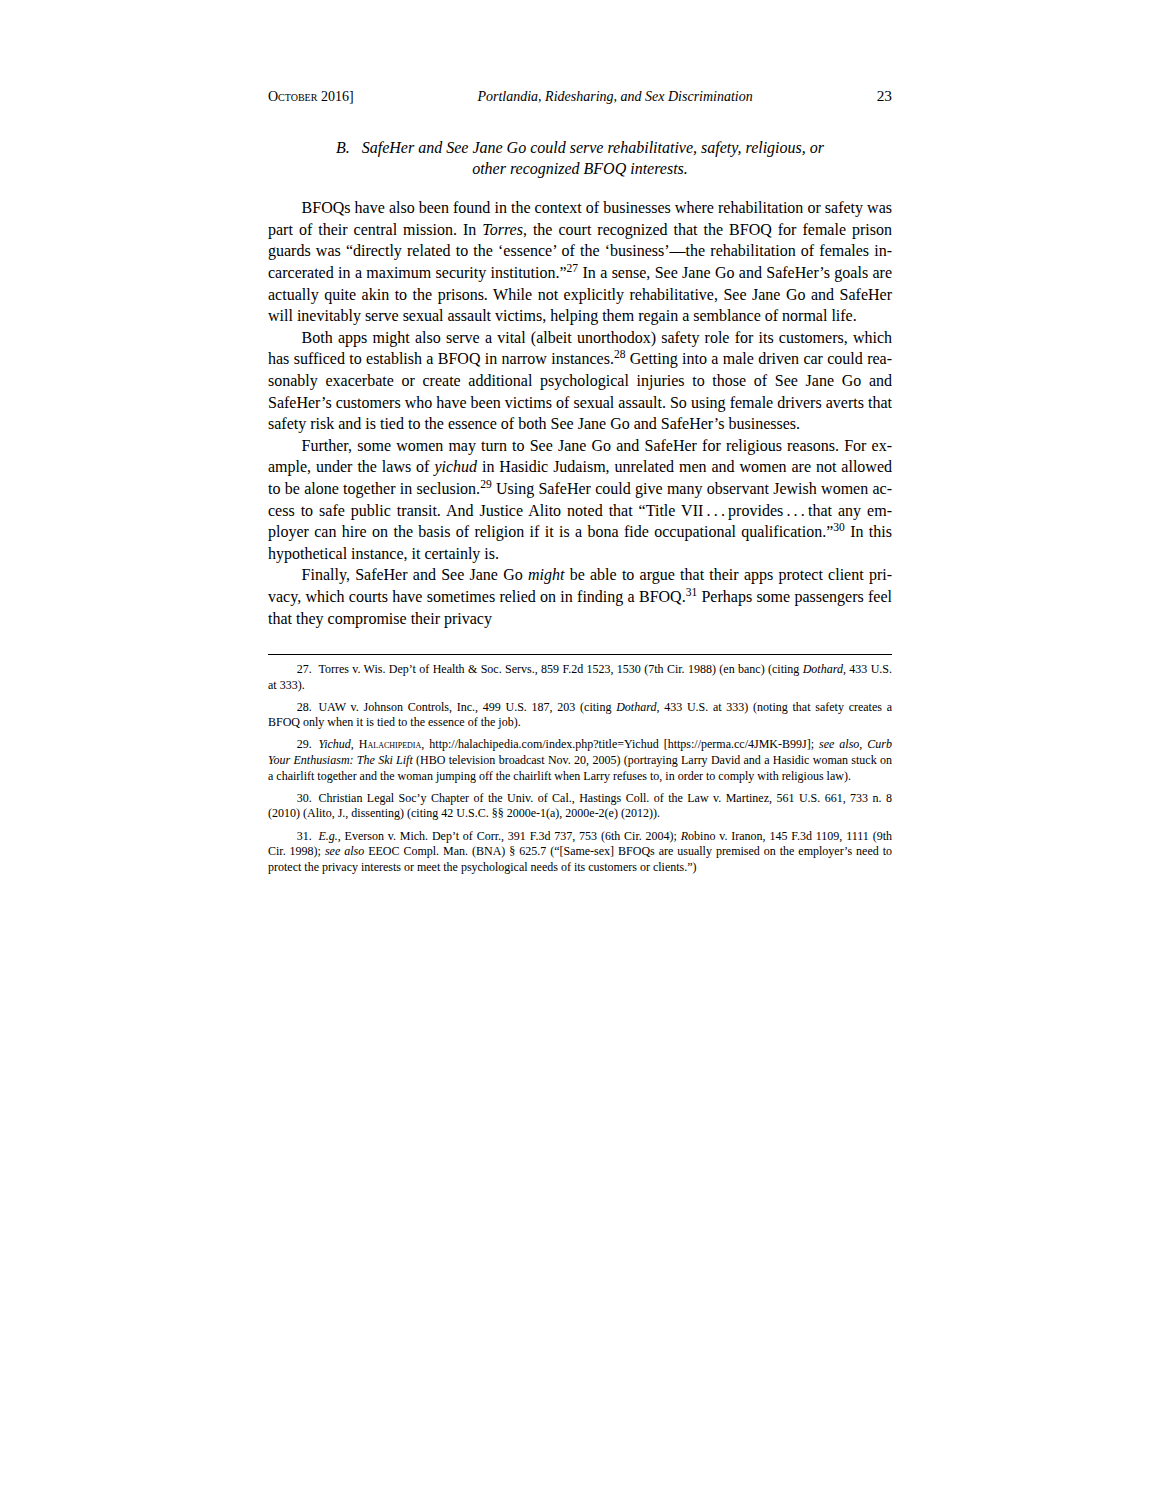October 2016] Portlandia, Ridesharing, and Sex Discrimination 23
B. SafeHer and See Jane Go could serve rehabilitative, safety, religious, or
other recognized BFOQ interests.
BFOQs have also been found in the context of businesses where rehabilitation or safety was part of their central mission. In Torres, the court recognized that the BFOQ for female prison guards was “directly related to the ‘essence’ of the ‘business’—the rehabilitation of females incarcerated in a maximum security institution.”27 In a sense, See Jane Go and SafeHer’s goals are actually quite akin to the prisons. While not explicitly rehabilitative, See Jane Go and SafeHer will inevitably serve sexual assault victims, helping them regain a semblance of normal life.
Both apps might also serve a vital (albeit unorthodox) safety role for its customers, which has sufficed to establish a BFOQ in narrow instances.28 Getting into a male driven car could reasonably exacerbate or create additional psychological injuries to those of See Jane Go and SafeHer’s customers who have been victims of sexual assault. So using female drivers averts that safety risk and is tied to the essence of both See Jane Go and SafeHer’s businesses.
Further, some women may turn to See Jane Go and SafeHer for religious reasons. For example, under the laws of yichud in Hasidic Judaism, unrelated men and women are not allowed to be alone together in seclusion.29 Using SafeHer could give many observant Jewish women access to safe public transit. And Justice Alito noted that “Title VII . . . provides . . . that any employer can hire on the basis of religion if it is a bona fide occupational qualification.”30 In this hypothetical instance, it certainly is.
Finally, SafeHer and See Jane Go might be able to argue that their apps protect client privacy, which courts have sometimes relied on in finding a BFOQ.31 Perhaps some passengers feel that they compromise their privacy
27. Torres v. Wis. Dep’t of Health & Soc. Servs., 859 F.2d 1523, 1530 (7th Cir. 1988) (en banc) (citing Dothard, 433 U.S. at 333).
28. UAW v. Johnson Controls, Inc., 499 U.S. 187, 203 (citing Dothard, 433 U.S. at 333) (noting that safety creates a BFOQ only when it is tied to the essence of the job).
29. Yichud, Halachipedia, http://halachipedia.com/index.php?title=Yichud [https://perma.cc/4JMK-B99J]; see also, Curb Your Enthusiasm: The Ski Lift (HBO television broadcast Nov. 20, 2005) (portraying Larry David and a Hasidic woman stuck on a chairlift together and the woman jumping off the chairlift when Larry refuses to, in order to comply with religious law).
30. Christian Legal Soc’y Chapter of the Univ. of Cal., Hastings Coll. of the Law v. Martinez, 561 U.S. 661, 733 n. 8 (2010) (Alito, J., dissenting) (citing 42 U.S.C. §§ 2000e-1(a), 2000e-2(e) (2012)).
31. E.g., Everson v. Mich. Dep’t of Corr., 391 F.3d 737, 753 (6th Cir. 2004); Robino v. Iranon, 145 F.3d 1109, 1111 (9th Cir. 1998); see also EEOC Compl. Man. (BNA) § 625.7 (“[Same-sex] BFOQs are usually premised on the employer’s need to protect the privacy interests or meet the psychological needs of its customers or clients.”)